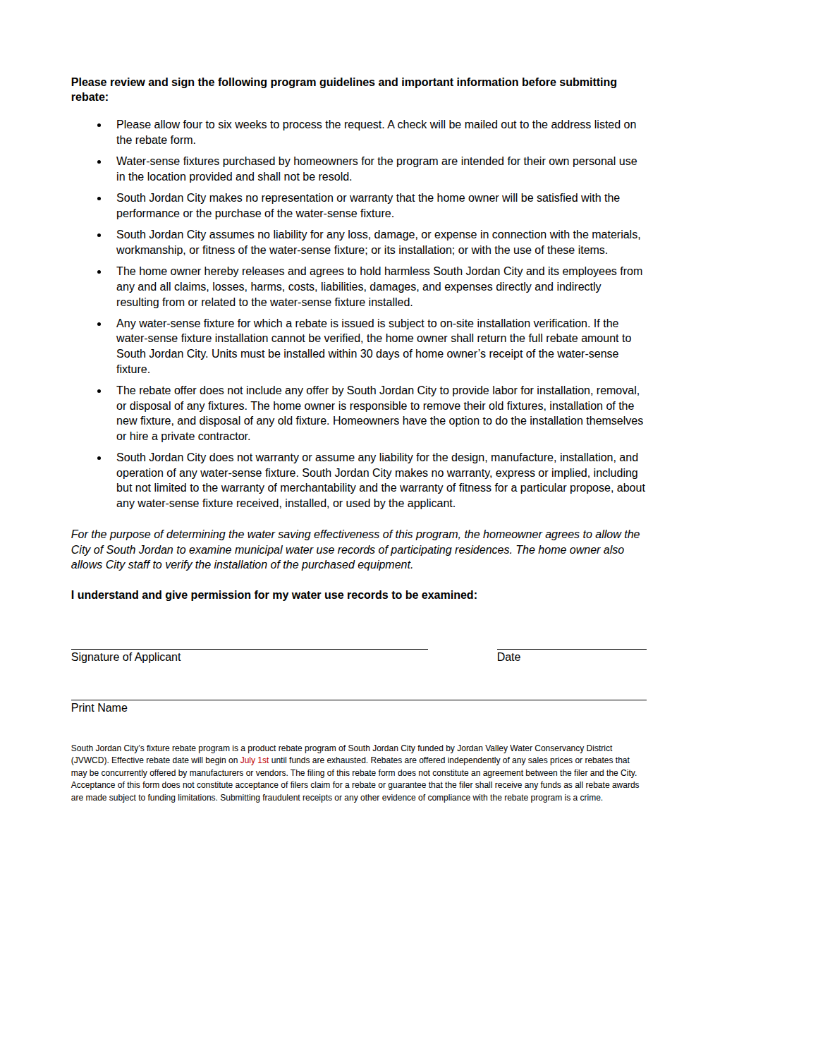Please review and sign the following program guidelines and important information before submitting rebate:
Please allow four to six weeks to process the request. A check will be mailed out to the address listed on the rebate form.
Water-sense fixtures purchased by homeowners for the program are intended for their own personal use in the location provided and shall not be resold.
South Jordan City makes no representation or warranty that the home owner will be satisfied with the performance or the purchase of the water-sense fixture.
South Jordan City assumes no liability for any loss, damage, or expense in connection with the materials, workmanship, or fitness of the water-sense fixture; or its installation; or with the use of these items.
The home owner hereby releases and agrees to hold harmless South Jordan City and its employees from any and all claims, losses, harms, costs, liabilities, damages, and expenses directly and indirectly resulting from or related to the water-sense fixture installed.
Any water-sense fixture for which a rebate is issued is subject to on-site installation verification. If the water-sense fixture installation cannot be verified, the home owner shall return the full rebate amount to South Jordan City. Units must be installed within 30 days of home owner’s receipt of the water-sense fixture.
The rebate offer does not include any offer by South Jordan City to provide labor for installation, removal, or disposal of any fixtures. The home owner is responsible to remove their old fixtures, installation of the new fixture, and disposal of any old fixture. Homeowners have the option to do the installation themselves or hire a private contractor.
South Jordan City does not warranty or assume any liability for the design, manufacture, installation, and operation of any water-sense fixture. South Jordan City makes no warranty, express or implied, including but not limited to the warranty of merchantability and the warranty of fitness for a particular propose, about any water-sense fixture received, installed, or used by the applicant.
For the purpose of determining the water saving effectiveness of this program, the homeowner agrees to allow the City of South Jordan to examine municipal water use records of participating residences. The home owner also allows City staff to verify the installation of the purchased equipment.
I understand and give permission for my water use records to be examined:
| Signature of Applicant | | Date |
| Print Name |
South Jordan City’s fixture rebate program is a product rebate program of South Jordan City funded by Jordan Valley Water Conservancy District (JVWCD). Effective rebate date will begin on July 1st until funds are exhausted. Rebates are offered independently of any sales prices or rebates that may be concurrently offered by manufacturers or vendors. The filing of this rebate form does not constitute an agreement between the filer and the City. Acceptance of this form does not constitute acceptance of filers claim for a rebate or guarantee that the filer shall receive any funds as all rebate awards are made subject to funding limitations. Submitting fraudulent receipts or any other evidence of compliance with the rebate program is a crime.